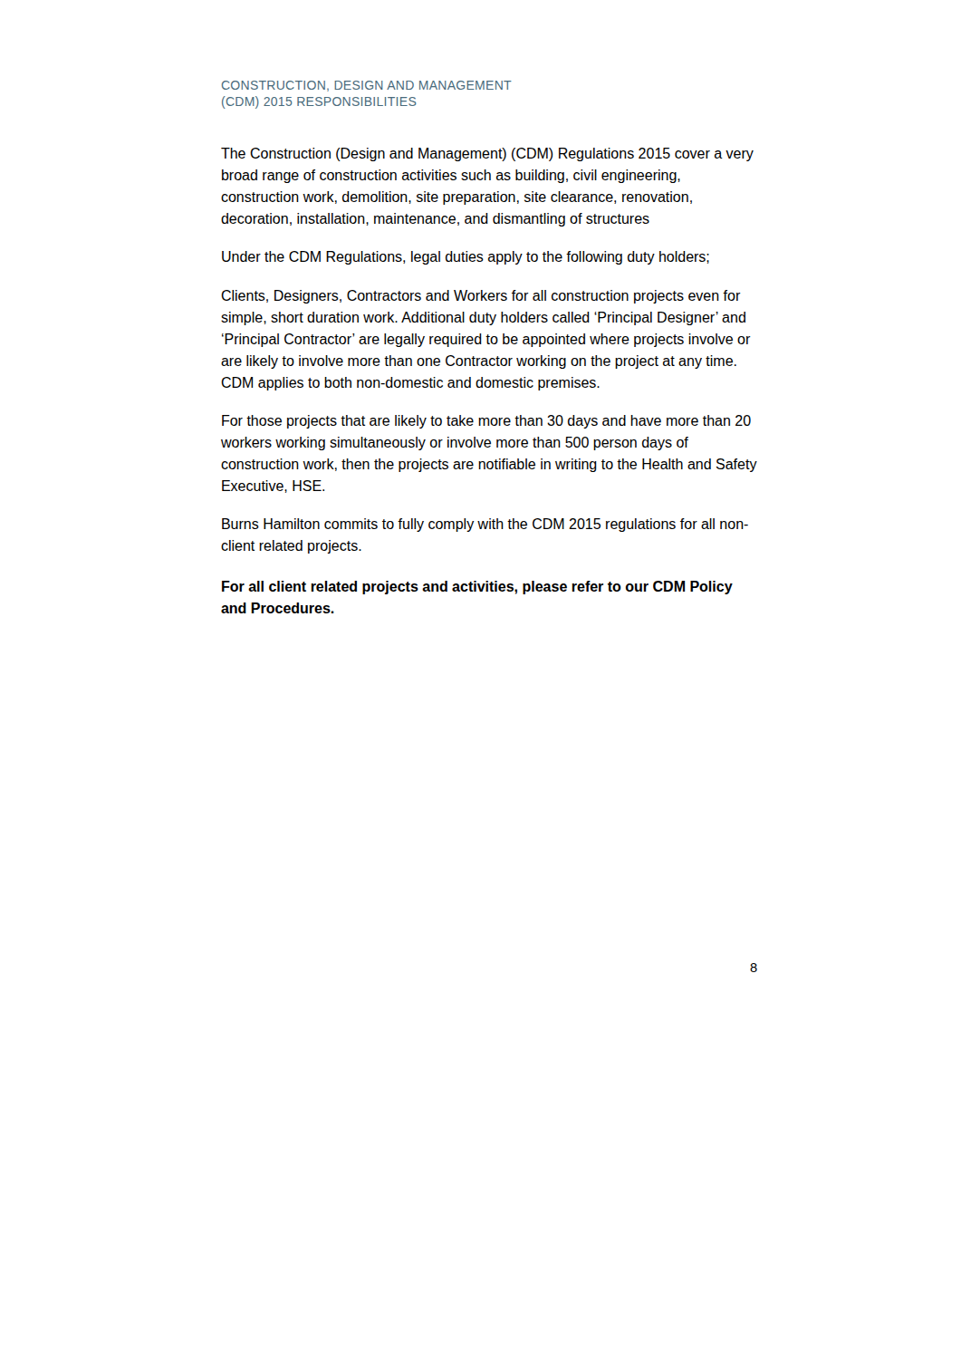CONSTRUCTION, DESIGN AND MANAGEMENT (CDM) 2015 RESPONSIBILITIES
The Construction (Design and Management) (CDM) Regulations 2015 cover a very broad range of construction activities such as building, civil engineering, construction work, demolition, site preparation, site clearance, renovation, decoration, installation, maintenance, and dismantling of structures
Under the CDM Regulations, legal duties apply to the following duty holders;
Clients, Designers, Contractors and Workers for all construction projects even for simple, short duration work. Additional duty holders called ‘Principal Designer’ and ‘Principal Contractor’ are legally required to be appointed where projects involve or are likely to involve more than one Contractor working on the project at any time. CDM applies to both non-domestic and domestic premises.
For those projects that are likely to take more than 30 days and have more than 20 workers working simultaneously or involve more than 500 person days of construction work, then the projects are notifiable in writing to the Health and Safety Executive, HSE.
Burns Hamilton commits to fully comply with the CDM 2015 regulations for all non-client related projects.
For all client related projects and activities, please refer to our CDM Policy and Procedures.
8